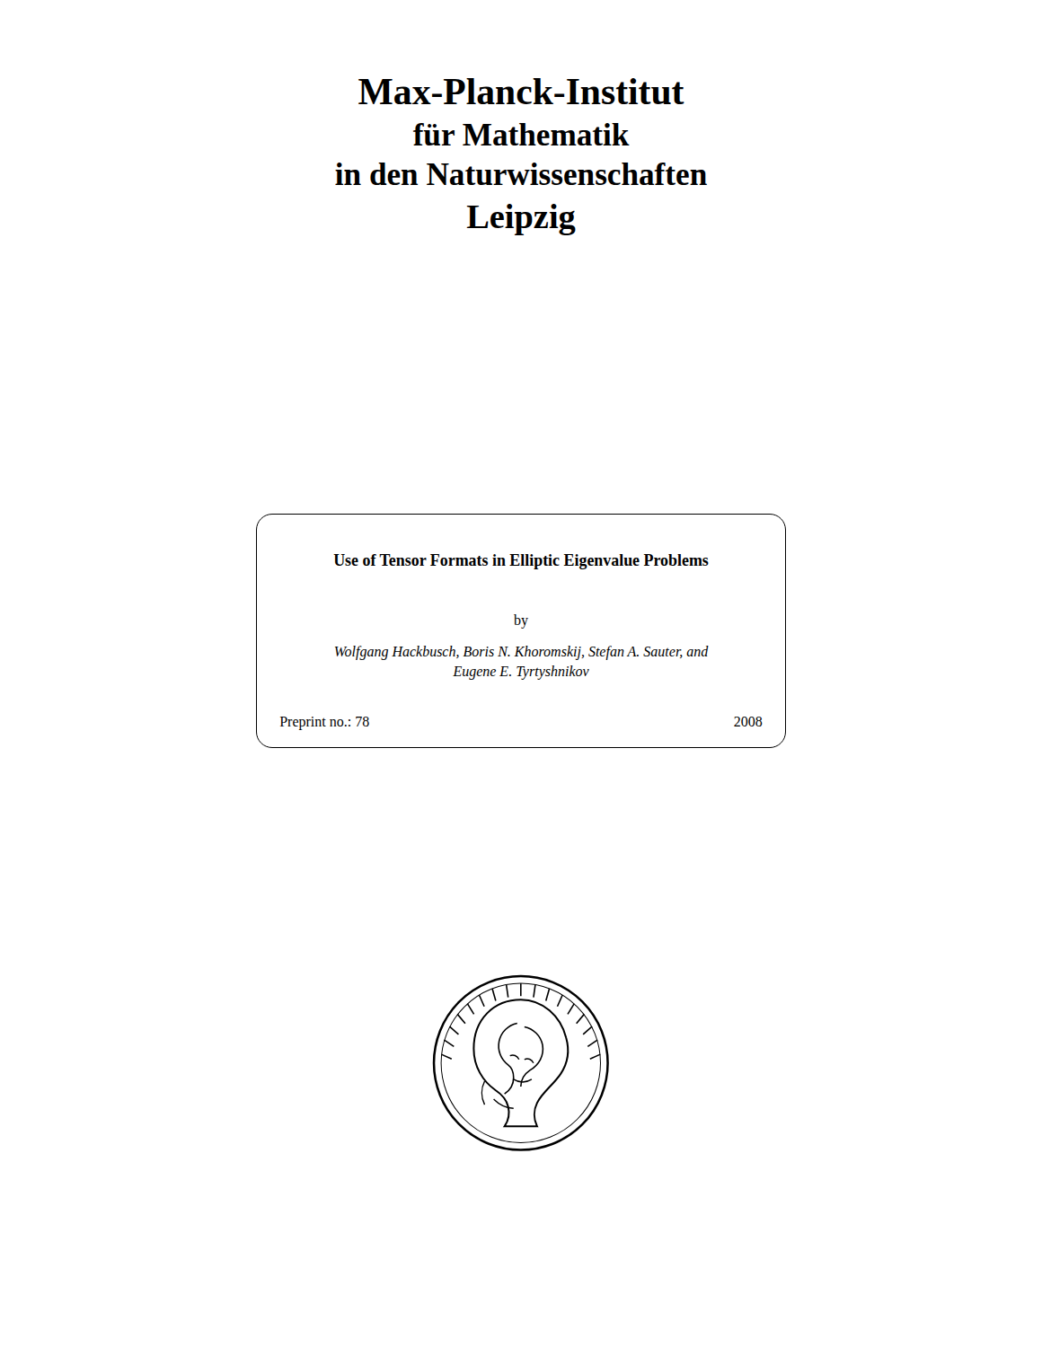Max-Planck-Institut für Mathematik in den Naturwissenschaften Leipzig
Use of Tensor Formats in Elliptic Eigenvalue Problems
by
Wolfgang Hackbusch, Boris N. Khoromskij, Stefan A. Sauter, and
Eugene E. Tyrtyshnikov
Preprint no.: 78 2008